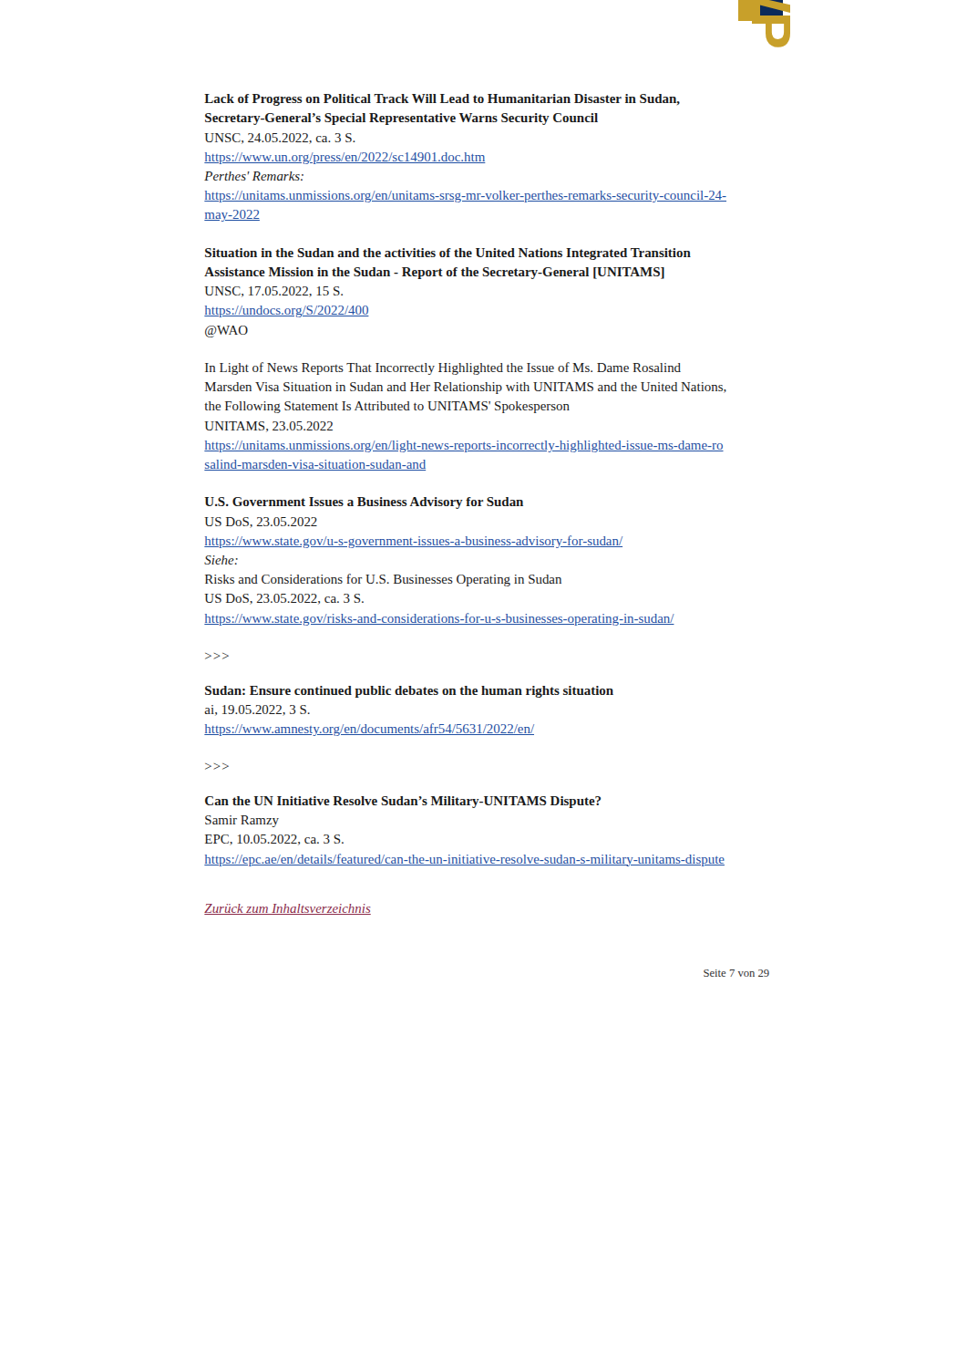SWP
Lack of Progress on Political Track Will Lead to Humanitarian Disaster in Sudan, Secretary-General’s Special Representative Warns Security Council
UNSC, 24.05.2022, ca. 3 S.
https://www.un.org/press/en/2022/sc14901.doc.htm
Perthes' Remarks:
https://unitams.unmissions.org/en/unitams-srsg-mr-volker-perthes-remarks-security-council-24-may-2022
Situation in the Sudan and the activities of the United Nations Integrated Transition Assistance Mission in the Sudan - Report of the Secretary-General [UNITAMS]
UNSC, 17.05.2022, 15 S.
https://undocs.org/S/2022/400
@WAO
In Light of News Reports That Incorrectly Highlighted the Issue of Ms. Dame Rosalind Marsden Visa Situation in Sudan and Her Relationship with UNITAMS and the United Nations, the Following Statement Is Attributed to UNITAMS' Spokesperson
UNITAMS, 23.05.2022
https://unitams.unmissions.org/en/light-news-reports-incorrectly-highlighted-issue-ms-dame-rosalind-marsden-visa-situation-sudan-and
U.S. Government Issues a Business Advisory for Sudan
US DoS, 23.05.2022
https://www.state.gov/u-s-government-issues-a-business-advisory-for-sudan/
Siehe:
Risks and Considerations for U.S. Businesses Operating in Sudan
US DoS, 23.05.2022, ca. 3 S.
https://www.state.gov/risks-and-considerations-for-u-s-businesses-operating-in-sudan/
>>>
Sudan: Ensure continued public debates on the human rights situation
ai, 19.05.2022, 3 S.
https://www.amnesty.org/en/documents/afr54/5631/2022/en/
>>>
Can the UN Initiative Resolve Sudan’s Military-UNITAMS Dispute?
Samir Ramzy
EPC, 10.05.2022, ca. 3 S.
https://epc.ae/en/details/featured/can-the-un-initiative-resolve-sudan-s-military-unitams-dispute
Zurück zum Inhaltsverzeichnis
Seite 7 von 29